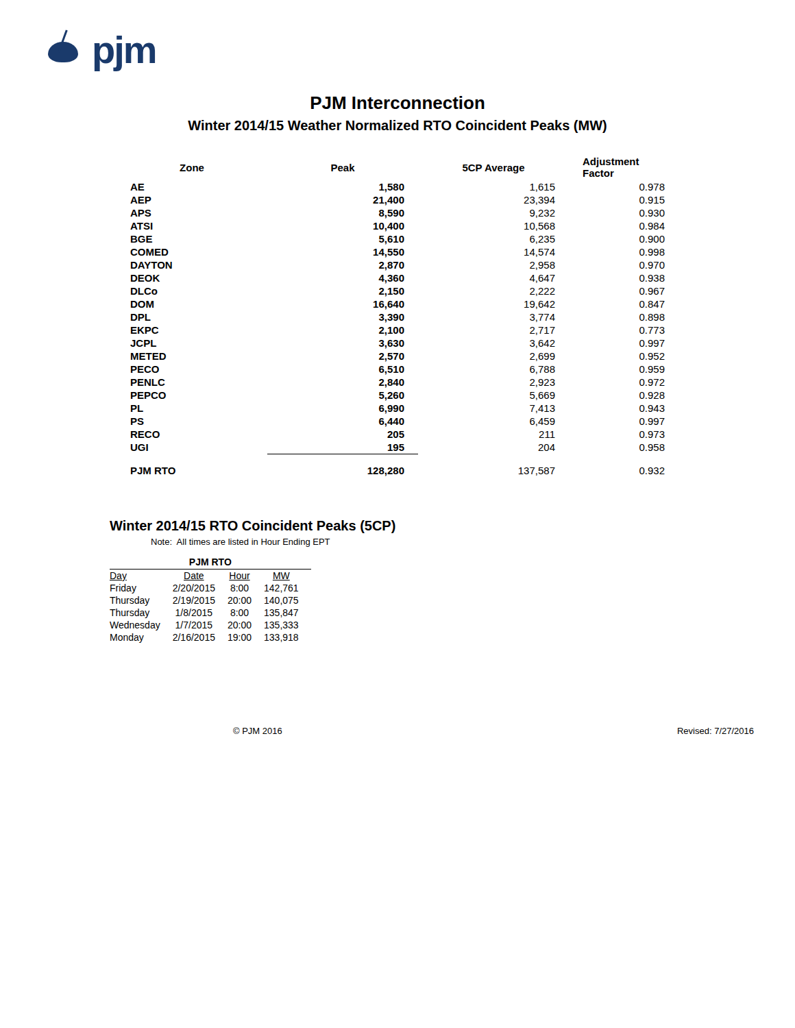pjm
PJM Interconnection
Winter 2014/15 Weather Normalized RTO Coincident Peaks (MW)
| Zone | Peak | 5CP Average | Adjustment Factor |
| --- | --- | --- | --- |
| AE | 1,580 | 1,615 | 0.978 |
| AEP | 21,400 | 23,394 | 0.915 |
| APS | 8,590 | 9,232 | 0.930 |
| ATSI | 10,400 | 10,568 | 0.984 |
| BGE | 5,610 | 6,235 | 0.900 |
| COMED | 14,550 | 14,574 | 0.998 |
| DAYTON | 2,870 | 2,958 | 0.970 |
| DEOK | 4,360 | 4,647 | 0.938 |
| DLCo | 2,150 | 2,222 | 0.967 |
| DOM | 16,640 | 19,642 | 0.847 |
| DPL | 3,390 | 3,774 | 0.898 |
| EKPC | 2,100 | 2,717 | 0.773 |
| JCPL | 3,630 | 3,642 | 0.997 |
| METED | 2,570 | 2,699 | 0.952 |
| PECO | 6,510 | 6,788 | 0.959 |
| PENLC | 2,840 | 2,923 | 0.972 |
| PEPCO | 5,260 | 5,669 | 0.928 |
| PL | 6,990 | 7,413 | 0.943 |
| PS | 6,440 | 6,459 | 0.997 |
| RECO | 205 | 211 | 0.973 |
| UGI | 195 | 204 | 0.958 |
| PJM RTO | 128,280 | 137,587 | 0.932 |
Winter 2014/15 RTO Coincident Peaks (5CP)
Note: All times are listed in Hour Ending EPT
PJM RTO
| Day | Date | Hour | MW |
| --- | --- | --- | --- |
| Friday | 2/20/2015 | 8:00 | 142,761 |
| Thursday | 2/19/2015 | 20:00 | 140,075 |
| Thursday | 1/8/2015 | 8:00 | 135,847 |
| Wednesday | 1/7/2015 | 20:00 | 135,333 |
| Monday | 2/16/2015 | 19:00 | 133,918 |
© PJM 2016
Revised: 7/27/2016